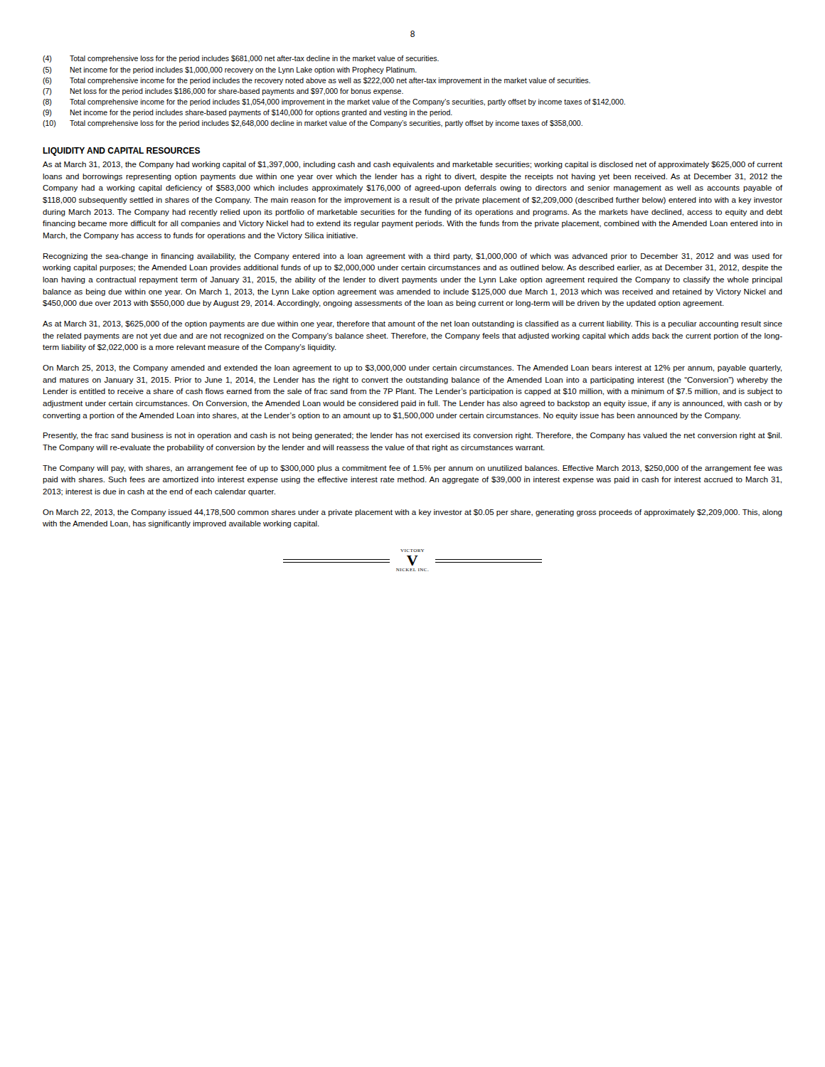8
| (4) | Total comprehensive loss for the period includes $681,000 net after-tax decline in the market value of securities. |
| (5) | Net income for the period includes $1,000,000 recovery on the Lynn Lake option with Prophecy Platinum. |
| (6) | Total comprehensive income for the period includes the recovery noted above as well as $222,000 net after-tax improvement in the market value of securities. |
| (7) | Net loss for the period includes $186,000 for share-based payments and $97,000 for bonus expense. |
| (8) | Total comprehensive income for the period includes $1,054,000 improvement in the market value of the Company’s securities, partly offset by income taxes of $142,000. |
| (9) | Net income for the period includes share-based payments of $140,000 for options granted and vesting in the period. |
| (10) | Total comprehensive loss for the period includes $2,648,000 decline in market value of the Company’s securities, partly offset by income taxes of $358,000. |
LIQUIDITY AND CAPITAL RESOURCES
As at March 31, 2013, the Company had working capital of $1,397,000, including cash and cash equivalents and marketable securities; working capital is disclosed net of approximately $625,000 of current loans and borrowings representing option payments due within one year over which the lender has a right to divert, despite the receipts not having yet been received. As at December 31, 2012 the Company had a working capital deficiency of $583,000 which includes approximately $176,000 of agreed-upon deferrals owing to directors and senior management as well as accounts payable of $118,000 subsequently settled in shares of the Company. The main reason for the improvement is a result of the private placement of $2,209,000 (described further below) entered into with a key investor during March 2013. The Company had recently relied upon its portfolio of marketable securities for the funding of its operations and programs. As the markets have declined, access to equity and debt financing became more difficult for all companies and Victory Nickel had to extend its regular payment periods. With the funds from the private placement, combined with the Amended Loan entered into in March, the Company has access to funds for operations and the Victory Silica initiative.
Recognizing the sea-change in financing availability, the Company entered into a loan agreement with a third party, $1,000,000 of which was advanced prior to December 31, 2012 and was used for working capital purposes; the Amended Loan provides additional funds of up to $2,000,000 under certain circumstances and as outlined below. As described earlier, as at December 31, 2012, despite the loan having a contractual repayment term of January 31, 2015, the ability of the lender to divert payments under the Lynn Lake option agreement required the Company to classify the whole principal balance as being due within one year. On March 1, 2013, the Lynn Lake option agreement was amended to include $125,000 due March 1, 2013 which was received and retained by Victory Nickel and $450,000 due over 2013 with $550,000 due by August 29, 2014. Accordingly, ongoing assessments of the loan as being current or long-term will be driven by the updated option agreement.
As at March 31, 2013, $625,000 of the option payments are due within one year, therefore that amount of the net loan outstanding is classified as a current liability. This is a peculiar accounting result since the related payments are not yet due and are not recognized on the Company’s balance sheet. Therefore, the Company feels that adjusted working capital which adds back the current portion of the long-term liability of $2,022,000 is a more relevant measure of the Company’s liquidity.
On March 25, 2013, the Company amended and extended the loan agreement to up to $3,000,000 under certain circumstances. The Amended Loan bears interest at 12% per annum, payable quarterly, and matures on January 31, 2015. Prior to June 1, 2014, the Lender has the right to convert the outstanding balance of the Amended Loan into a participating interest (the “Conversion”) whereby the Lender is entitled to receive a share of cash flows earned from the sale of frac sand from the 7P Plant. The Lender’s participation is capped at $10 million, with a minimum of $7.5 million, and is subject to adjustment under certain circumstances. On Conversion, the Amended Loan would be considered paid in full. The Lender has also agreed to backstop an equity issue, if any is announced, with cash or by converting a portion of the Amended Loan into shares, at the Lender’s option to an amount up to $1,500,000 under certain circumstances. No equity issue has been announced by the Company.
Presently, the frac sand business is not in operation and cash is not being generated; the lender has not exercised its conversion right. Therefore, the Company has valued the net conversion right at $nil. The Company will re-evaluate the probability of conversion by the lender and will reassess the value of that right as circumstances warrant.
The Company will pay, with shares, an arrangement fee of up to $300,000 plus a commitment fee of 1.5% per annum on unutilized balances. Effective March 2013, $250,000 of the arrangement fee was paid with shares. Such fees are amortized into interest expense using the effective interest rate method. An aggregate of $39,000 in interest expense was paid in cash for interest accrued to March 31, 2013; interest is due in cash at the end of each calendar quarter.
On March 22, 2013, the Company issued 44,178,500 common shares under a private placement with a key investor at $0.05 per share, generating gross proceeds of approximately $2,209,000. This, along with the Amended Loan, has significantly improved available working capital.
VICTORY V NICKEL INC.